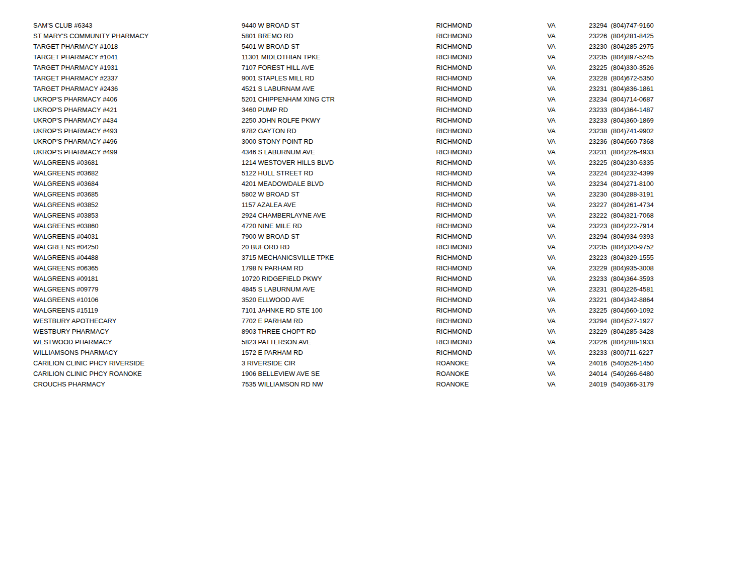| SAM'S CLUB #6343 | 9440 W BROAD ST | RICHMOND | VA | 23294 (804)747-9160 |
| ST MARY'S COMMUNITY PHARMACY | 5801 BREMO RD | RICHMOND | VA | 23226 (804)281-8425 |
| TARGET PHARMACY #1018 | 5401 W BROAD ST | RICHMOND | VA | 23230 (804)285-2975 |
| TARGET PHARMACY #1041 | 11301 MIDLOTHIAN TPKE | RICHMOND | VA | 23235 (804)897-5245 |
| TARGET PHARMACY #1931 | 7107 FOREST HILL AVE | RICHMOND | VA | 23225 (804)330-3526 |
| TARGET PHARMACY #2337 | 9001 STAPLES MILL RD | RICHMOND | VA | 23228 (804)672-5350 |
| TARGET PHARMACY #2436 | 4521 S LABURNAM AVE | RICHMOND | VA | 23231 (804)836-1861 |
| UKROP'S PHARMACY #406 | 5201 CHIPPENHAM XING CTR | RICHMOND | VA | 23234 (804)714-0687 |
| UKROP'S PHARMACY #421 | 3460 PUMP RD | RICHMOND | VA | 23233 (804)364-1487 |
| UKROP'S PHARMACY #434 | 2250 JOHN ROLFE PKWY | RICHMOND | VA | 23233 (804)360-1869 |
| UKROP'S PHARMACY #493 | 9782 GAYTON RD | RICHMOND | VA | 23238 (804)741-9902 |
| UKROP'S PHARMACY #496 | 3000 STONY POINT RD | RICHMOND | VA | 23236 (804)560-7368 |
| UKROP'S PHARMACY #499 | 4346 S LABURNUM AVE | RICHMOND | VA | 23231 (804)226-4933 |
| WALGREENS #03681 | 1214 WESTOVER HILLS BLVD | RICHMOND | VA | 23225 (804)230-6335 |
| WALGREENS #03682 | 5122 HULL STREET RD | RICHMOND | VA | 23224 (804)232-4399 |
| WALGREENS #03684 | 4201 MEADOWDALE BLVD | RICHMOND | VA | 23234 (804)271-8100 |
| WALGREENS #03685 | 5802 W BROAD ST | RICHMOND | VA | 23230 (804)288-3191 |
| WALGREENS #03852 | 1157 AZALEA AVE | RICHMOND | VA | 23227 (804)261-4734 |
| WALGREENS #03853 | 2924 CHAMBERLAYNE AVE | RICHMOND | VA | 23222 (804)321-7068 |
| WALGREENS #03860 | 4720 NINE MILE RD | RICHMOND | VA | 23223 (804)222-7914 |
| WALGREENS #04031 | 7900 W BROAD ST | RICHMOND | VA | 23294 (804)934-9393 |
| WALGREENS #04250 | 20 BUFORD RD | RICHMOND | VA | 23235 (804)320-9752 |
| WALGREENS #04488 | 3715 MECHANICSVILLE TPKE | RICHMOND | VA | 23223 (804)329-1555 |
| WALGREENS #06365 | 1798 N PARHAM RD | RICHMOND | VA | 23229 (804)935-3008 |
| WALGREENS #09181 | 10720 RIDGEFIELD PKWY | RICHMOND | VA | 23233 (804)364-3593 |
| WALGREENS #09779 | 4845 S LABURNUM AVE | RICHMOND | VA | 23231 (804)226-4581 |
| WALGREENS #10106 | 3520 ELLWOOD AVE | RICHMOND | VA | 23221 (804)342-8864 |
| WALGREENS #15119 | 7101 JAHNKE RD STE 100 | RICHMOND | VA | 23225 (804)560-1092 |
| WESTBURY APOTHECARY | 7702 E PARHAM RD | RICHMOND | VA | 23294 (804)527-1927 |
| WESTBURY PHARMACY | 8903 THREE CHOPT RD | RICHMOND | VA | 23229 (804)285-3428 |
| WESTWOOD PHARMACY | 5823 PATTERSON AVE | RICHMOND | VA | 23226 (804)288-1933 |
| WILLIAMSONS PHARMACY | 1572 E PARHAM RD | RICHMOND | VA | 23233 (800)711-6227 |
| CARILION CLINIC PHCY RIVERSIDE | 3 RIVERSIDE CIR | ROANOKE | VA | 24016 (540)526-1450 |
| CARILION CLINIC PHCY ROANOKE | 1906 BELLEVIEW AVE SE | ROANOKE | VA | 24014 (540)266-6480 |
| CROUCHS PHARMACY | 7535 WILLIAMSON RD NW | ROANOKE | VA | 24019 (540)366-3179 |